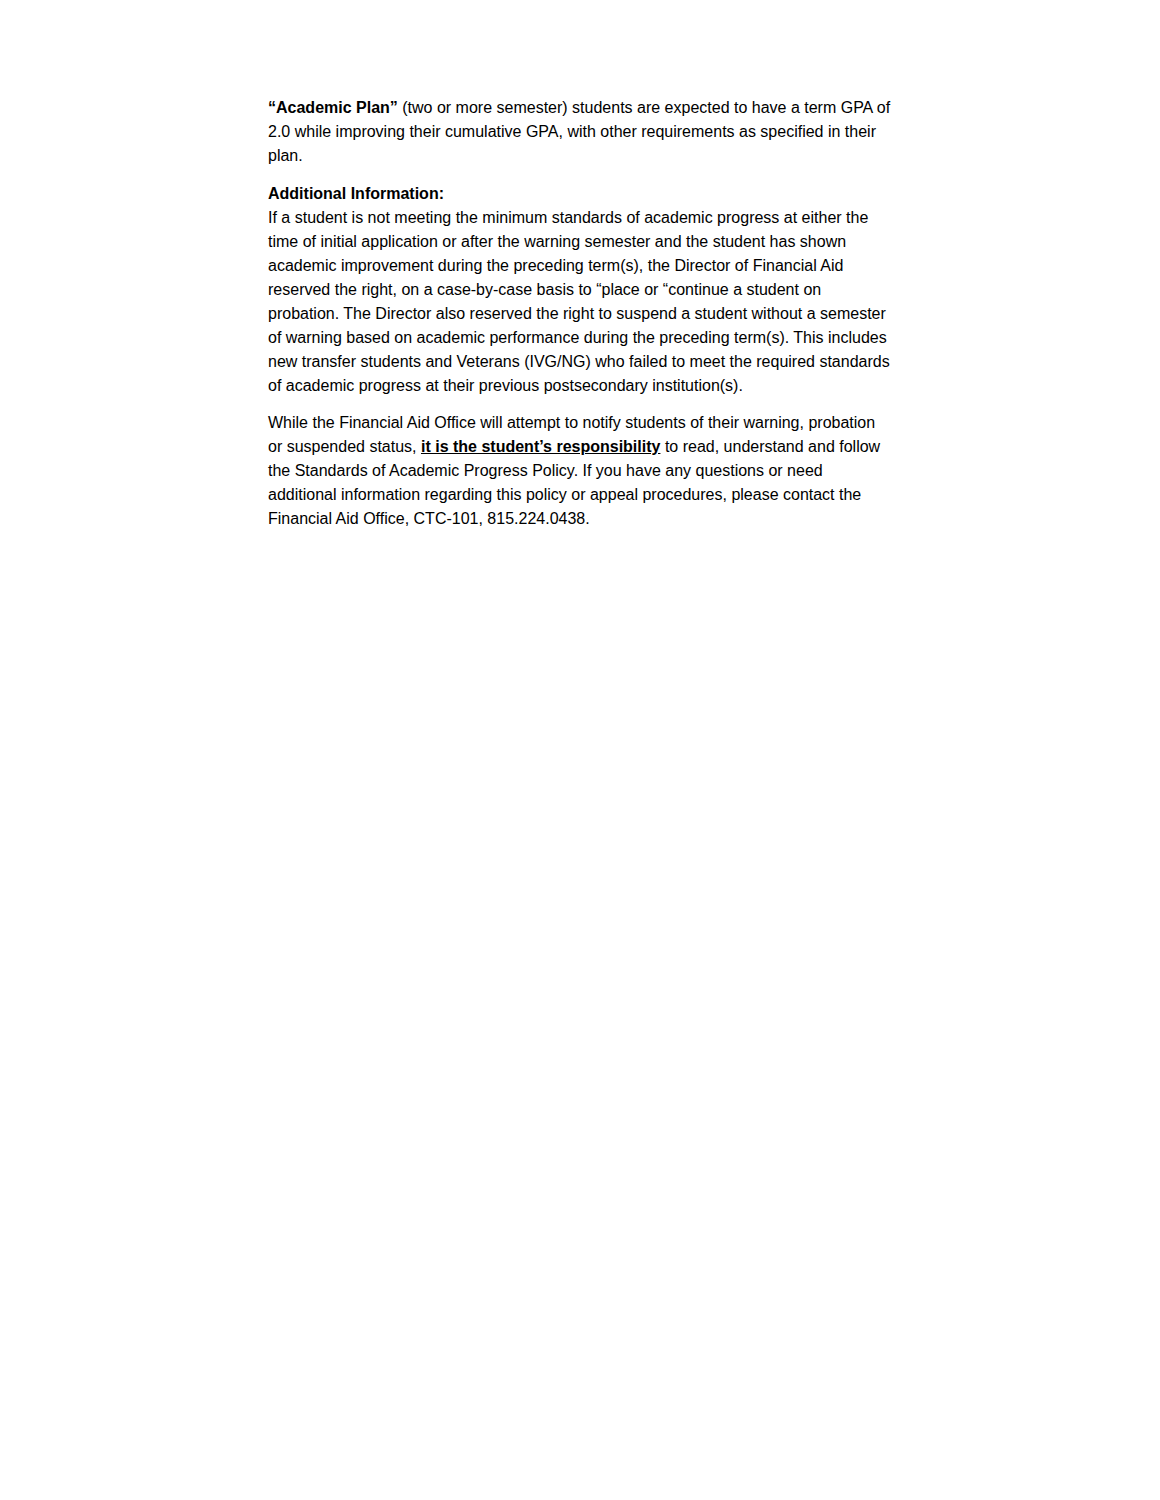“Academic Plan” (two or more semester) students are expected to have a term GPA of 2.0 while improving their cumulative GPA, with other requirements as specified in their plan.
Additional Information:
If a student is not meeting the minimum standards of academic progress at either the time of initial application or after the warning semester and the student has shown academic improvement during the preceding term(s), the Director of Financial Aid reserved the right, on a case-by-case basis to “place or “continue a student on probation. The Director also reserved the right to suspend a student without a semester of warning based on academic performance during the preceding term(s). This includes new transfer students and Veterans (IVG/NG) who failed to meet the required standards of academic progress at their previous postsecondary institution(s).
While the Financial Aid Office will attempt to notify students of their warning, probation or suspended status, it is the student’s responsibility to read, understand and follow the Standards of Academic Progress Policy. If you have any questions or need additional information regarding this policy or appeal procedures, please contact the Financial Aid Office, CTC-101, 815.224.0438.